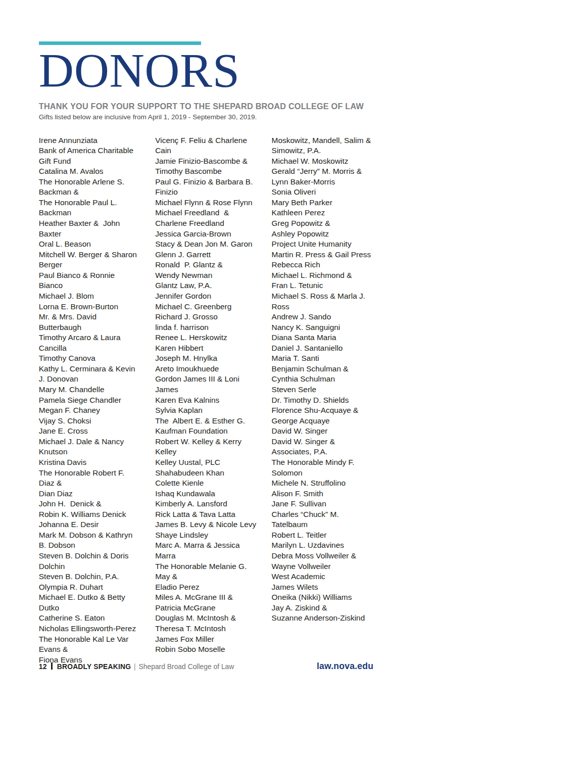DONORS
THANK YOU FOR YOUR SUPPORT TO THE SHEPARD BROAD COLLEGE OF LAW
Gifts listed below are inclusive from April 1, 2019 - September 30, 2019.
Irene Annunziata
Bank of America Charitable Gift Fund
Catalina M. Avalos
The Honorable Arlene S. Backman &
The Honorable Paul L. Backman
Heather Baxter & John Baxter
Oral L. Beason
Mitchell W. Berger & Sharon Berger
Paul Bianco & Ronnie Bianco
Michael J. Blom
Lorna E. Brown-Burton
Mr. & Mrs. David Butterbaugh
Timothy Arcaro & Laura Cancilla
Timothy Canova
Kathy L. Cerminara & Kevin J. Donovan
Mary M. Chandelle
Pamela Siege Chandler
Megan F. Chaney
Vijay S. Choksi
Jane E. Cross
Michael J. Dale & Nancy Knutson
Kristina Davis
The Honorable Robert F. Diaz &
Dian Diaz
John H. Denick &
Robin K. Williams Denick
Johanna E. Desir
Mark M. Dobson & Kathryn B. Dobson
Steven B. Dolchin & Doris Dolchin
Steven B. Dolchin, P.A.
Olympia R. Duhart
Michael E. Dutko & Betty Dutko
Catherine S. Eaton
Nicholas Ellingsworth-Perez
The Honorable Kal Le Var Evans &
Fiona Evans
Vicenç F. Feliu & Charlene Cain
Jamie Finizio-Bascombe &
Timothy Bascombe
Paul G. Finizio & Barbara B. Finizio
Michael Flynn & Rose Flynn
Michael Freedland &
Charlene Freedland
Jessica Garcia-Brown
Stacy & Dean Jon M. Garon
Glenn J. Garrett
Ronald P. Glantz &
Wendy Newman
Glantz Law, P.A.
Jennifer Gordon
Michael C. Greenberg
Richard J. Grosso
linda f. harrison
Renee L. Herskowitz
Karen Hibbert
Joseph M. Hnylka
Areto Imoukhuede
Gordon James III & Loni James
Karen Eva Kalnins
Sylvia Kaplan
The Albert E. & Esther G.
Kaufman Foundation
Robert W. Kelley & Kerry Kelley
Kelley Uustal, PLC
Shahabudeen Khan
Colette Kienle
Ishaq Kundawala
Kimberly A. Lansford
Rick Latta & Tava Latta
James B. Levy & Nicole Levy
Shaye Lindsley
Marc A. Marra & Jessica Marra
The Honorable Melanie G. May &
Eladio Perez
Miles A. McGrane III &
Patricia McGrane
Douglas M. McIntosh &
Theresa T. McIntosh
James Fox Miller
Robin Sobo Moselle
Moskowitz, Mandell, Salim &
Simowitz, P.A.
Michael W. Moskowitz
Gerald “Jerry” M. Morris &
Lynn Baker-Morris
Sonia Oliveri
Mary Beth Parker
Kathleen Perez
Greg Popowitz &
Ashley Popowitz
Project Unite Humanity
Martin R. Press & Gail Press
Rebecca Rich
Michael L. Richmond &
Fran L. Tetunic
Michael S. Ross & Marla J. Ross
Andrew J. Sando
Nancy K. Sanguigni
Diana Santa Maria
Daniel J. Santaniello
Maria T. Santi
Benjamin Schulman &
Cynthia Schulman
Steven Serle
Dr. Timothy D. Shields
Florence Shu-Acquaye &
George Acquaye
David W. Singer
David W. Singer & Associates, P.A.
The Honorable Mindy F. Solomon
Michele N. Struffolino
Alison F. Smith
Jane F. Sullivan
Charles “Chuck” M. Tatelbaum
Robert L. Teitler
Marilyn L. Uzdavines
Debra Moss Vollweiler &
Wayne Vollweiler
West Academic
James Wilets
Oneika (Nikki) Williams
Jay A. Ziskind &
Suzanne Anderson-Ziskind
12 BROADLY SPEAKING | Shepard Broad College of Law
law.nova.edu